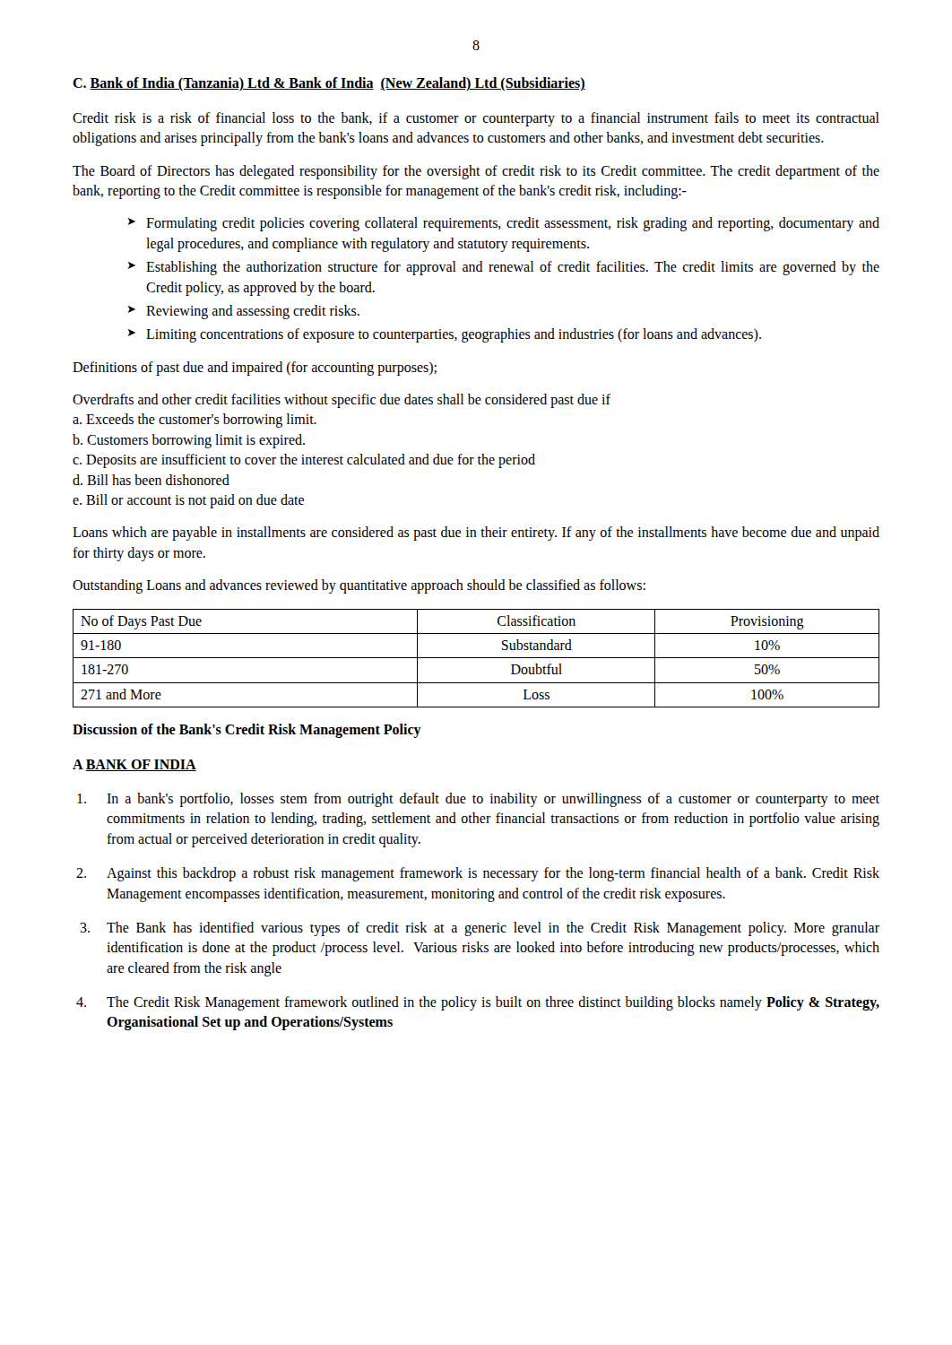8
C. Bank of India (Tanzania) Ltd & Bank of India (New Zealand) Ltd (Subsidiaries)
Credit risk is a risk of financial loss to the bank, if a customer or counterparty to a financial instrument fails to meet its contractual obligations and arises principally from the bank's loans and advances to customers and other banks, and investment debt securities.
The Board of Directors has delegated responsibility for the oversight of credit risk to its Credit committee. The credit department of the bank, reporting to the Credit committee is responsible for management of the bank's credit risk, including:-
Formulating credit policies covering collateral requirements, credit assessment, risk grading and reporting, documentary and legal procedures, and compliance with regulatory and statutory requirements.
Establishing the authorization structure for approval and renewal of credit facilities. The credit limits are governed by the Credit policy, as approved by the board.
Reviewing and assessing credit risks.
Limiting concentrations of exposure to counterparties, geographies and industries (for loans and advances).
Definitions of past due and impaired (for accounting purposes);
Overdrafts and other credit facilities without specific due dates shall be considered past due if
a. Exceeds the customer's borrowing limit.
b. Customers borrowing limit is expired.
c. Deposits are insufficient to cover the interest calculated and due for the period
d. Bill has been dishonored
e. Bill or account is not paid on due date
Loans which are payable in installments are considered as past due in their entirety. If any of the installments have become due and unpaid for thirty days or more.
Outstanding Loans and advances reviewed by quantitative approach should be classified as follows:
| No of Days Past Due | Classification | Provisioning |
| 91-180 | Substandard | 10% |
| 181-270 | Doubtful | 50% |
| 271 and More | Loss | 100% |
Discussion of the Bank's Credit Risk Management Policy
A BANK OF INDIA
1.
In a bank's portfolio, losses stem from outright default due to inability or unwillingness of a customer or counterparty to meet commitments in relation to lending, trading, settlement and other financial transactions or from reduction in portfolio value arising from actual or perceived deterioration in credit quality.
2.
Against this backdrop a robust risk management framework is necessary for the long-term financial health of a bank. Credit Risk Management encompasses identification, measurement, monitoring and control of the credit risk exposures.
3.
The Bank has identified various types of credit risk at a generic level in the Credit Risk Management policy. More granular identification is done at the product /process level. Various risks are looked into before introducing new products/processes, which are cleared from the risk angle
4.
The Credit Risk Management framework outlined in the policy is built on three distinct building blocks namely Policy & Strategy, Organisational Set up and Operations/Systems